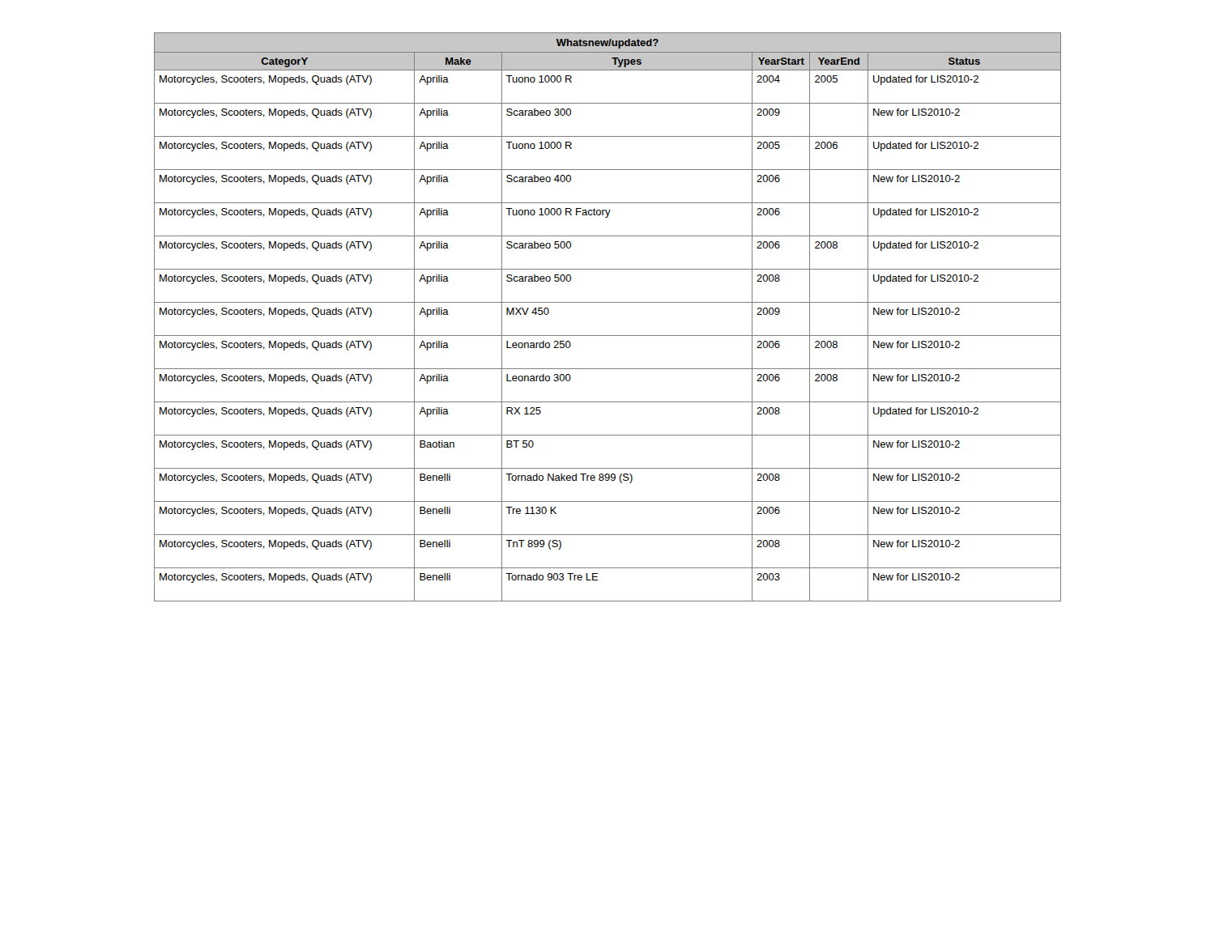Whatsnew/updated?
| CategorY | Make | Types | YearStart | YearEnd | Status |
| --- | --- | --- | --- | --- | --- |
| Motorcycles, Scooters, Mopeds, Quads (ATV) | Aprilia | Tuono 1000 R | 2004 | 2005 | Updated for LIS2010-2 |
| Motorcycles, Scooters, Mopeds, Quads (ATV) | Aprilia | Scarabeo 300 | 2009 | | New for LIS2010-2 |
| Motorcycles, Scooters, Mopeds, Quads (ATV) | Aprilia | Tuono 1000 R | 2005 | 2006 | Updated for LIS2010-2 |
| Motorcycles, Scooters, Mopeds, Quads (ATV) | Aprilia | Scarabeo 400 | 2006 | | New for LIS2010-2 |
| Motorcycles, Scooters, Mopeds, Quads (ATV) | Aprilia | Tuono 1000 R Factory | 2006 | | Updated for LIS2010-2 |
| Motorcycles, Scooters, Mopeds, Quads (ATV) | Aprilia | Scarabeo 500 | 2006 | 2008 | Updated for LIS2010-2 |
| Motorcycles, Scooters, Mopeds, Quads (ATV) | Aprilia | Scarabeo 500 | 2008 | | Updated for LIS2010-2 |
| Motorcycles, Scooters, Mopeds, Quads (ATV) | Aprilia | MXV 450 | 2009 | | New for LIS2010-2 |
| Motorcycles, Scooters, Mopeds, Quads (ATV) | Aprilia | Leonardo 250 | 2006 | 2008 | New for LIS2010-2 |
| Motorcycles, Scooters, Mopeds, Quads (ATV) | Aprilia | Leonardo 300 | 2006 | 2008 | New for LIS2010-2 |
| Motorcycles, Scooters, Mopeds, Quads (ATV) | Aprilia | RX 125 | 2008 | | Updated for LIS2010-2 |
| Motorcycles, Scooters, Mopeds, Quads (ATV) | Baotian | BT 50 | | | New for LIS2010-2 |
| Motorcycles, Scooters, Mopeds, Quads (ATV) | Benelli | Tornado Naked Tre 899 (S) | 2008 | | New for LIS2010-2 |
| Motorcycles, Scooters, Mopeds, Quads (ATV) | Benelli | Tre 1130 K | 2006 | | New for LIS2010-2 |
| Motorcycles, Scooters, Mopeds, Quads (ATV) | Benelli | TnT 899 (S) | 2008 | | New for LIS2010-2 |
| Motorcycles, Scooters, Mopeds, Quads (ATV) | Benelli | Tornado 903 Tre LE | 2003 | | New for LIS2010-2 |